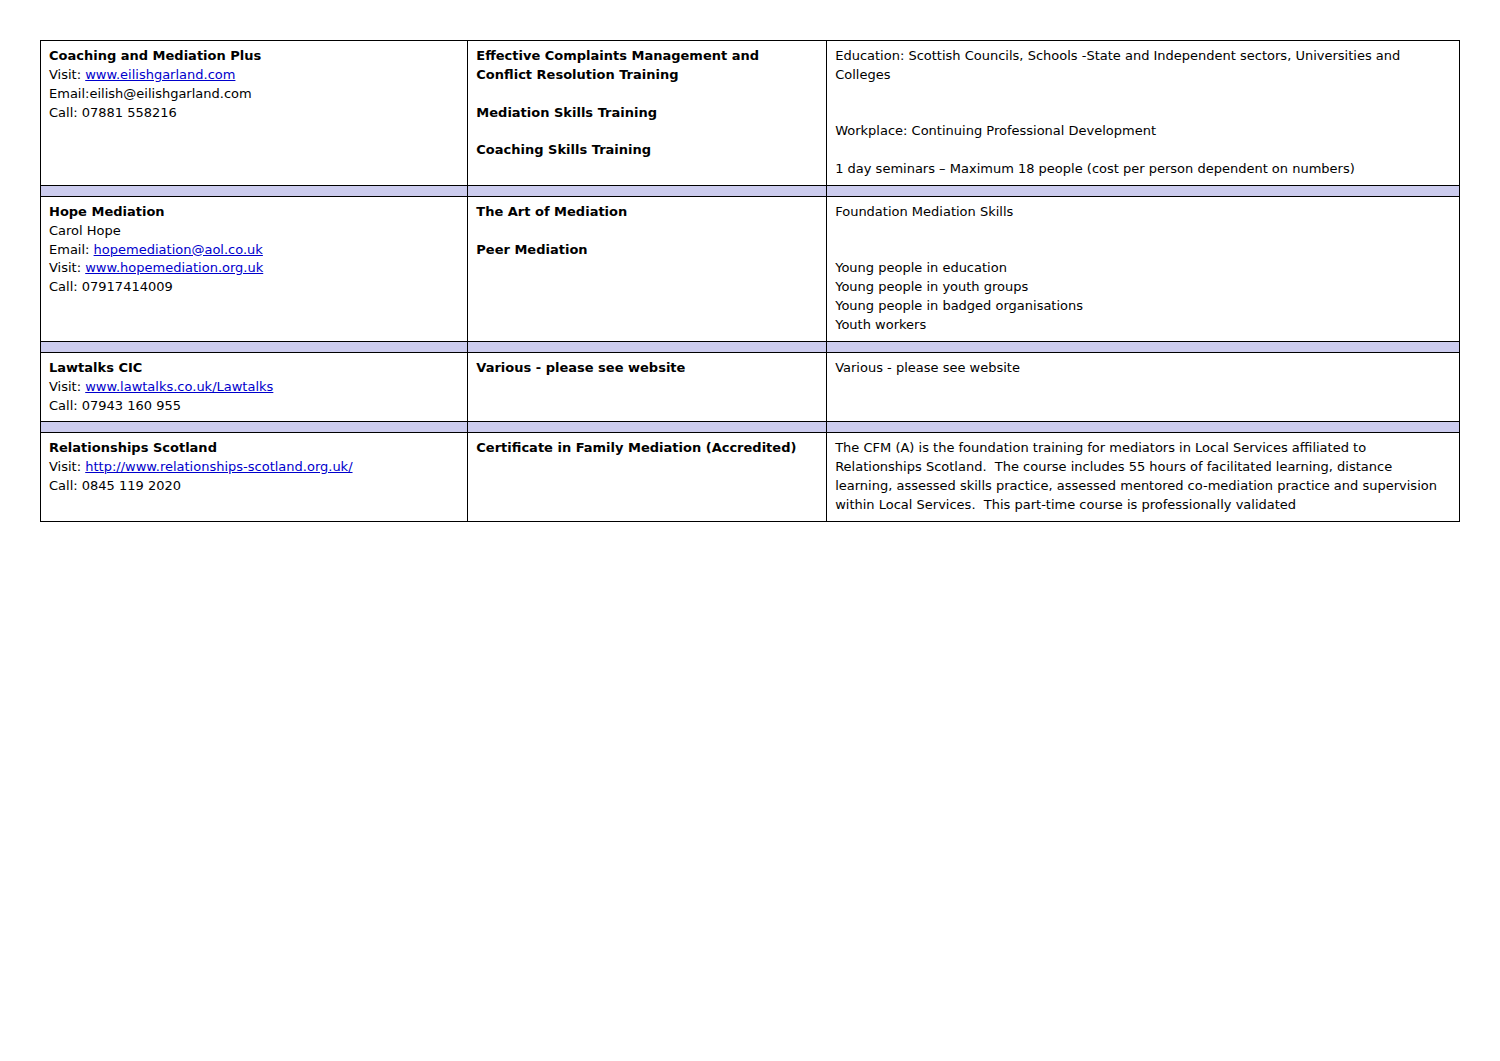| Coaching and Mediation Plus Visit: www.eilishgarland.com Email:eilish@eilishgarland.com Call: 07881 558216 | Effective Complaints Management and Conflict Resolution Training Mediation Skills Training Coaching Skills Training | Education: Scottish Councils, Schools -State and Independent sectors, Universities and Colleges Workplace: Continuing Professional Development 1 day seminars – Maximum 18 people (cost per person dependent on numbers) |
| Hope Mediation Carol Hope Email: hopemediation@aol.co.uk Visit: www.hopemediation.org.uk Call: 07917414009 | The Art of Mediation Peer Mediation | Foundation Mediation Skills Young people in education Young people in youth groups Young people in badged organisations Youth workers |
| Lawtalks CIC Visit: www.lawtalks.co.uk/Lawtalks Call: 07943 160 955 | Various - please see website | Various - please see website |
| Relationships Scotland Visit: http://www.relationships-scotland.org.uk/ Call: 0845 119 2020 | Certificate in Family Mediation (Accredited) | The CFM (A) is the foundation training for mediators in Local Services affiliated to Relationships Scotland. The course includes 55 hours of facilitated learning, distance learning, assessed skills practice, assessed mentored co-mediation practice and supervision within Local Services. This part-time course is professionally validated |